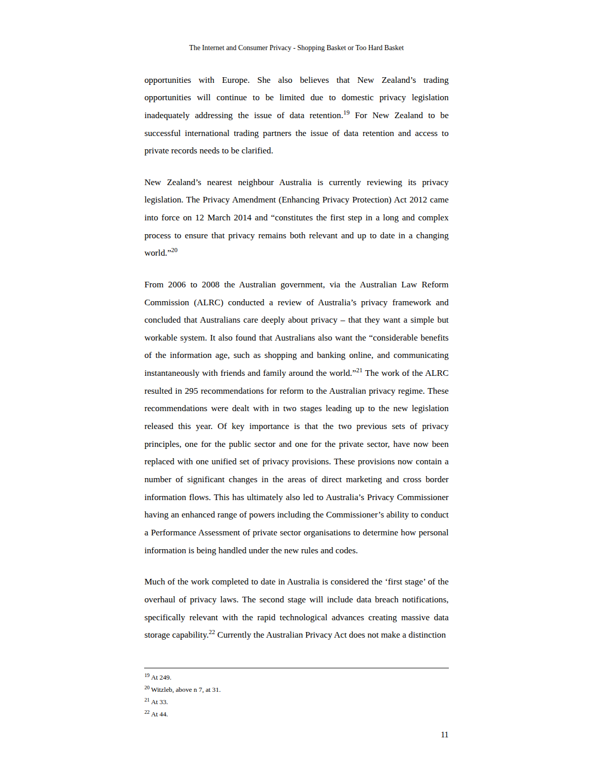The Internet and Consumer Privacy - Shopping Basket or Too Hard Basket
opportunities with Europe. She also believes that New Zealand’s trading opportunities will continue to be limited due to domestic privacy legislation inadequately addressing the issue of data retention.19 For New Zealand to be successful international trading partners the issue of data retention and access to private records needs to be clarified.
New Zealand’s nearest neighbour Australia is currently reviewing its privacy legislation. The Privacy Amendment (Enhancing Privacy Protection) Act 2012 came into force on 12 March 2014 and “constitutes the first step in a long and complex process to ensure that privacy remains both relevant and up to date in a changing world.”20
From 2006 to 2008 the Australian government, via the Australian Law Reform Commission (ALRC) conducted a review of Australia’s privacy framework and concluded that Australians care deeply about privacy – that they want a simple but workable system. It also found that Australians also want the “considerable benefits of the information age, such as shopping and banking online, and communicating instantaneously with friends and family around the world.”21 The work of the ALRC resulted in 295 recommendations for reform to the Australian privacy regime. These recommendations were dealt with in two stages leading up to the new legislation released this year. Of key importance is that the two previous sets of privacy principles, one for the public sector and one for the private sector, have now been replaced with one unified set of privacy provisions. These provisions now contain a number of significant changes in the areas of direct marketing and cross border information flows. This has ultimately also led to Australia’s Privacy Commissioner having an enhanced range of powers including the Commissioner’s ability to conduct a Performance Assessment of private sector organisations to determine how personal information is being handled under the new rules and codes.
Much of the work completed to date in Australia is considered the ‘first stage’ of the overhaul of privacy laws. The second stage will include data breach notifications, specifically relevant with the rapid technological advances creating massive data storage capability.22 Currently the Australian Privacy Act does not make a distinction
19 At 249.
20 Witzleb, above n 7, at 31.
21 At 33.
22 At 44.
11